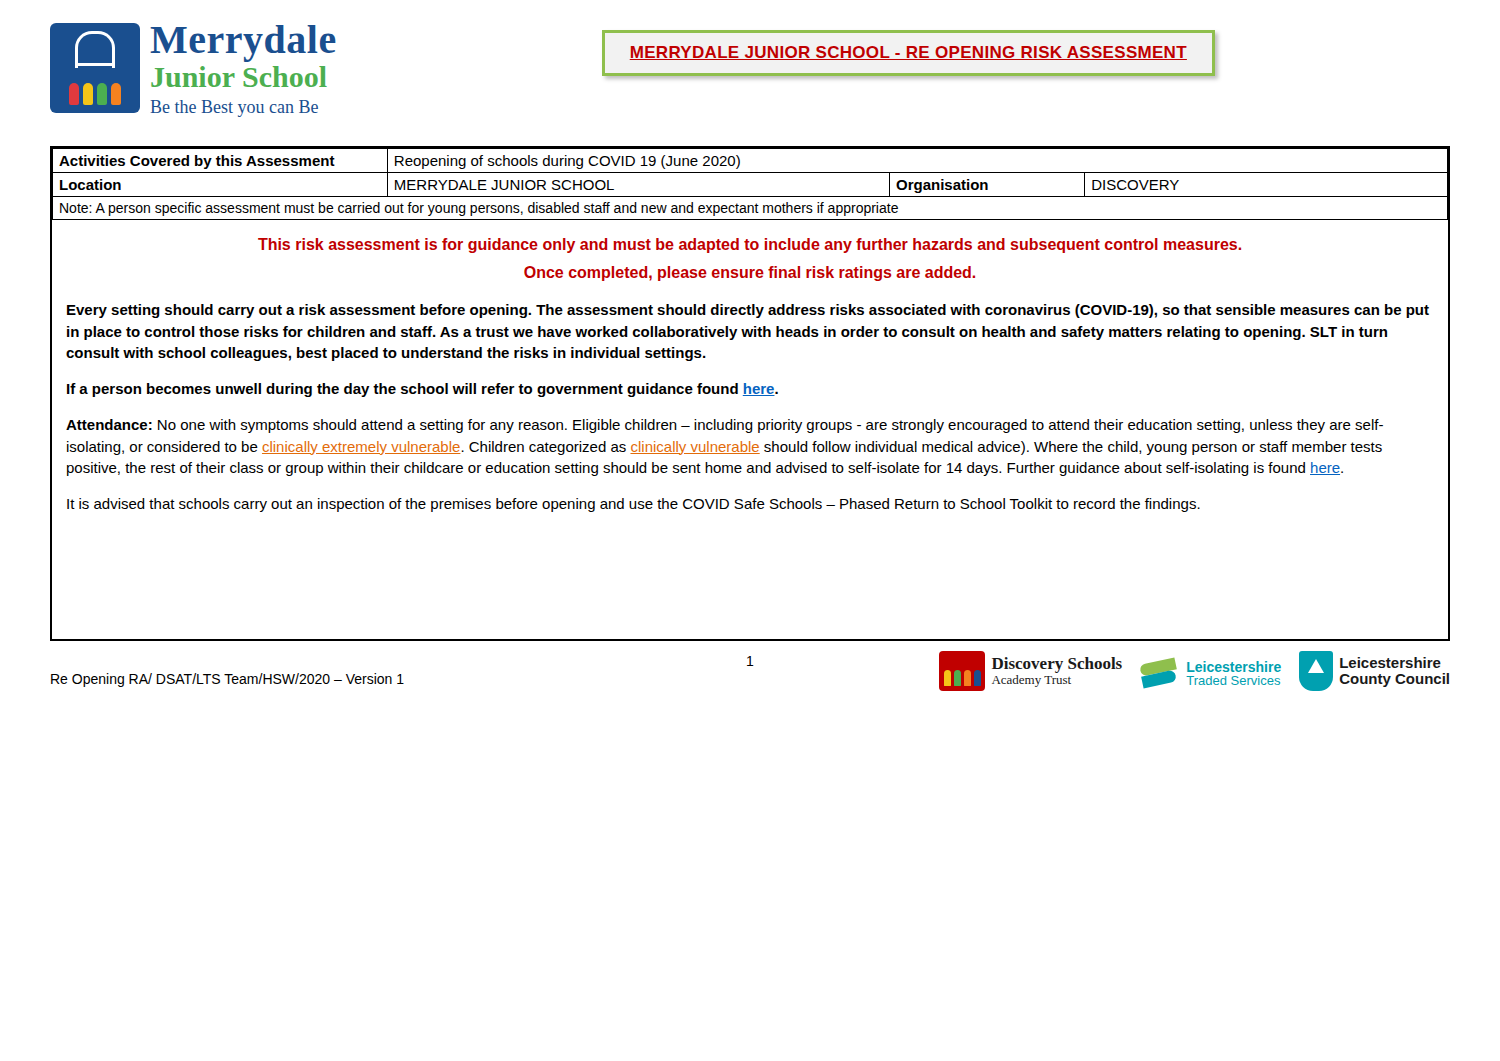Merrydale
Junior School
Be the Best you can Be
MERRYDALE JUNIOR SCHOOL - RE OPENING RISK ASSESSMENT
| Activities Covered by this Assessment | Reopening of schools during COVID 19 (June 2020) |
| Location | MERRYDALE JUNIOR SCHOOL | Organisation | DISCOVERY |
Note: A person specific assessment must be carried out for young persons, disabled staff and new and expectant mothers if appropriate
This risk assessment is for guidance only and must be adapted to include any further hazards and subsequent control measures.
Once completed, please ensure final risk ratings are added.
Every setting should carry out a risk assessment before opening. The assessment should directly address risks associated with coronavirus (COVID-19), so that sensible measures can be put in place to control those risks for children and staff. As a trust we have worked collaboratively with heads in order to consult on health and safety matters relating to opening. SLT in turn consult with school colleagues, best placed to understand the risks in individual settings.
If a person becomes unwell during the day the school will refer to government guidance found here.
Attendance: No one with symptoms should attend a setting for any reason. Eligible children – including priority groups - are strongly encouraged to attend their education setting, unless they are self-isolating, or considered to be clinically extremely vulnerable. Children categorized as clinically vulnerable should follow individual medical advice). Where the child, young person or staff member tests positive, the rest of their class or group within their childcare or education setting should be sent home and advised to self-isolate for 14 days. Further guidance about self-isolating is found here.
It is advised that schools carry out an inspection of the premises before opening and use the COVID Safe Schools – Phased Return to School Toolkit to record the findings.
Re Opening RA/ DSAT/LTS Team/HSW/2020 – Version 1
1
Discovery Schools
Academy Trust
Leicestershire
Traded Services
Leicestershire
County Council